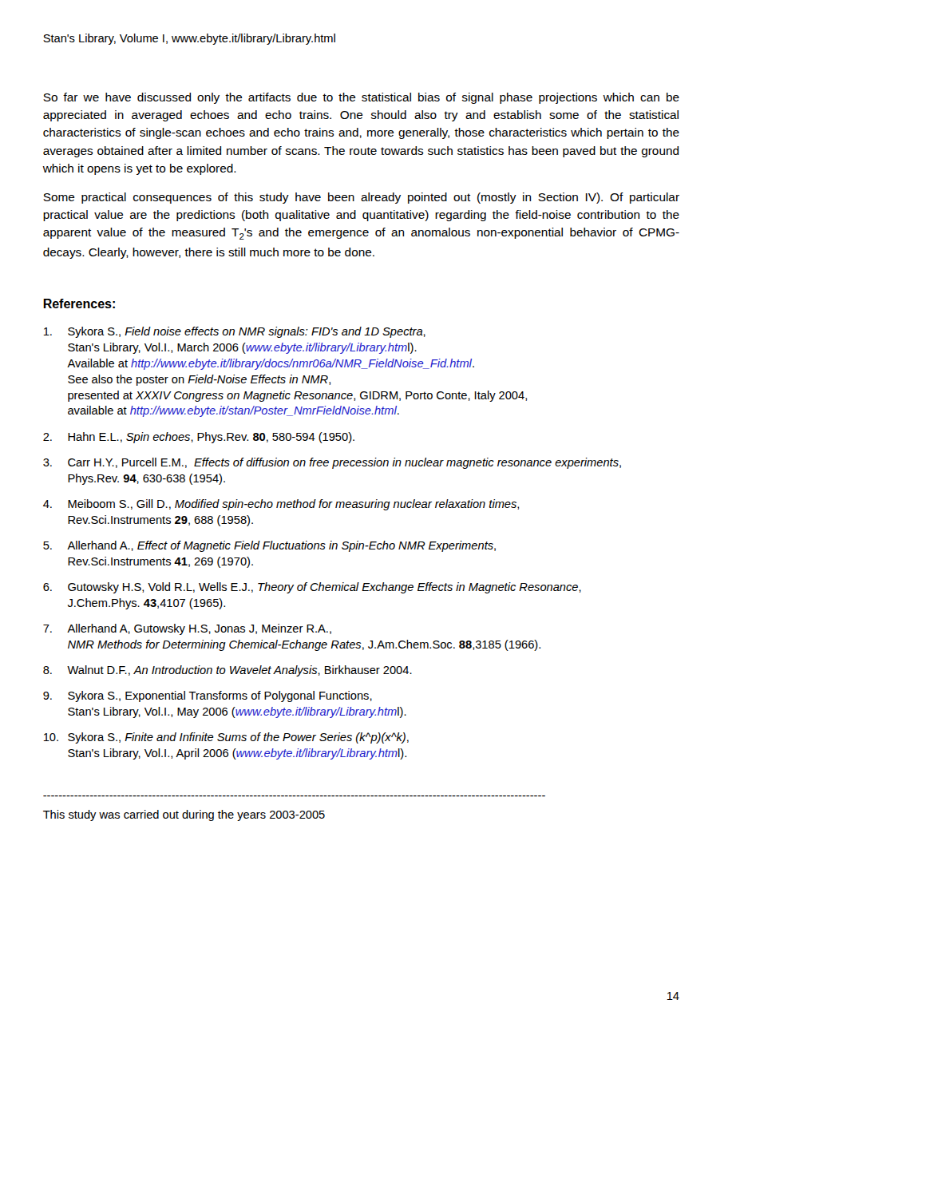Stan's Library, Volume I, www.ebyte.it/library/Library.html
So far we have discussed only the artifacts due to the statistical bias of signal phase projections which can be appreciated in averaged echoes and echo trains. One should also try and establish some of the statistical characteristics of single-scan echoes and echo trains and, more generally, those characteristics which pertain to the averages obtained after a limited number of scans. The route towards such statistics has been paved but the ground which it opens is yet to be explored.
Some practical consequences of this study have been already pointed out (mostly in Section IV). Of particular practical value are the predictions (both qualitative and quantitative) regarding the field-noise contribution to the apparent value of the measured T2's and the emergence of an anomalous non-exponential behavior of CPMG-decays. Clearly, however, there is still much more to be done.
References:
Sykora S., Field noise effects on NMR signals: FID's and 1D Spectra,
Stan's Library, Vol.I., March 2006 (www.ebyte.it/library/Library.html).
Available at http://www.ebyte.it/library/docs/nmr06a/NMR_FieldNoise_Fid.html.
See also the poster on Field-Noise Effects in NMR,
presented at XXXIV Congress on Magnetic Resonance, GIDRM, Porto Conte, Italy 2004,
available at http://www.ebyte.it/stan/Poster_NmrFieldNoise.html.
Hahn E.L., Spin echoes, Phys.Rev. 80, 580-594 (1950).
Carr H.Y., Purcell E.M., Effects of diffusion on free precession in nuclear magnetic resonance experiments,
Phys.Rev. 94, 630-638 (1954).
Meiboom S., Gill D., Modified spin-echo method for measuring nuclear relaxation times,
Rev.Sci.Instruments 29, 688 (1958).
Allerhand A., Effect of Magnetic Field Fluctuations in Spin-Echo NMR Experiments,
Rev.Sci.Instruments 41, 269 (1970).
Gutowsky H.S, Vold R.L, Wells E.J., Theory of Chemical Exchange Effects in Magnetic Resonance,
J.Chem.Phys. 43,4107 (1965).
Allerhand A, Gutowsky H.S, Jonas J, Meinzer R.A.,
NMR Methods for Determining Chemical-Echange Rates, J.Am.Chem.Soc. 88,3185 (1966).
Walnut D.F., An Introduction to Wavelet Analysis, Birkhauser 2004.
Sykora S., Exponential Transforms of Polygonal Functions,
Stan's Library, Vol.I., May 2006 (www.ebyte.it/library/Library.html).
Sykora S., Finite and Infinite Sums of the Power Series (k^p)(x^k),
Stan's Library, Vol.I., April 2006 (www.ebyte.it/library/Library.html).
---------------------------------------------------------------------------------------------------------------------------------
This study was carried out during the years 2003-2005
14